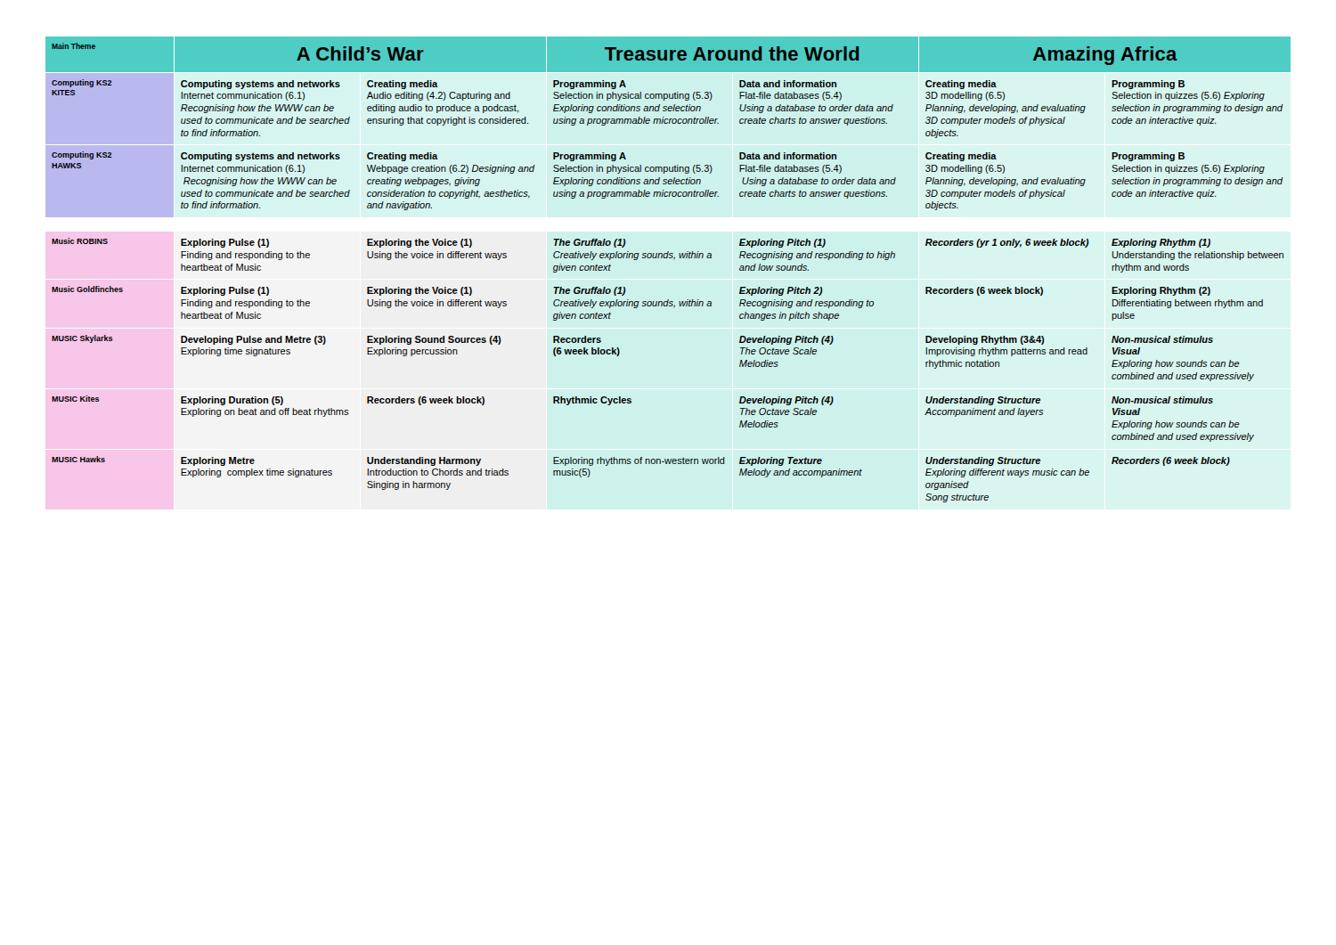| Main Theme | A Child’s War | Treasure Around the World | Amazing Africa |
| Computing KS2 KITES | Computing systems and networks Internet communication (6.1) Recognising how the WWW can be used to communicate and be searched to find information. | Creating media Audio editing (4.2) Capturing and editing audio to produce a podcast, ensuring that copyright is considered. | Programming A Selection in physical computing (5.3) Exploring conditions and selection using a programmable microcontroller. | Data and information Flat-file databases (5.4) Using a database to order data and create charts to answer questions. | Creating media 3D modelling (6.5) Planning, developing, and evaluating 3D computer models of physical objects. | Programming B Selection in quizzes (5.6) Exploring selection in programming to design and code an interactive quiz. |
| Computing KS2 HAWKS | Computing systems and networks Internet communication (6.1) Recognising how the WWW can be used to communicate and be searched to find information. | Creating media Webpage creation (6.2) Designing and creating webpages, giving consideration to copyright, aesthetics, and navigation. | Programming A Selection in physical computing (5.3) Exploring conditions and selection using a programmable microcontroller. | Data and information Flat-file databases (5.4) Using a database to order data and create charts to answer questions. | Creating media 3D modelling (6.5) Planning, developing, and evaluating 3D computer models of physical objects. | Programming B Selection in quizzes (5.6) Exploring selection in programming to design and code an interactive quiz. |
| Music ROBINS | Exploring Pulse (1) Finding and responding to the heartbeat of Music | Exploring the Voice (1) Using the voice in different ways | The Gruffalo (1) Creatively exploring sounds, within a given context | Exploring Pitch (1) Recognising and responding to high and low sounds. | Recorders (yr 1 only, 6 week block) | Exploring Rhythm (1) Understanding the relationship between rhythm and words |
| Music Goldfinches | Exploring Pulse (1) Finding and responding to the heartbeat of Music | Exploring the Voice (1) Using the voice in different ways | The Gruffalo (1) Creatively exploring sounds, within a given context | Exploring Pitch 2) Recognising and responding to changes in pitch shape | Recorders (6 week block) | Exploring Rhythm (2) Differentiating between rhythm and pulse |
| MUSIC Skylarks | Developing Pulse and Metre (3) Exploring time signatures | Exploring Sound Sources (4) Exploring percussion | Recorders (6 week block) | Developing Pitch (4) The Octave Scale Melodies | Developing Rhythm (3&4) Improvising rhythm patterns and read rhythmic notation | Non-musical stimulus Visual Exploring how sounds can be combined and used expressively |
| MUSIC Kites | Exploring Duration (5) Exploring on beat and off beat rhythms | Recorders (6 week block) | Rhythmic Cycles | Developing Pitch (4) The Octave Scale Melodies | Understanding Structure Accompaniment and layers | Non-musical stimulus Visual Exploring how sounds can be combined and used expressively |
| MUSIC Hawks | Exploring Metre Exploring complex time signatures | Understanding Harmony Introduction to Chords and triads Singing in harmony | Exploring rhythms of non-western world music(5) | Exploring Texture Melody and accompaniment | Understanding Structure Exploring different ways music can be organised Song structure | Recorders (6 week block) |